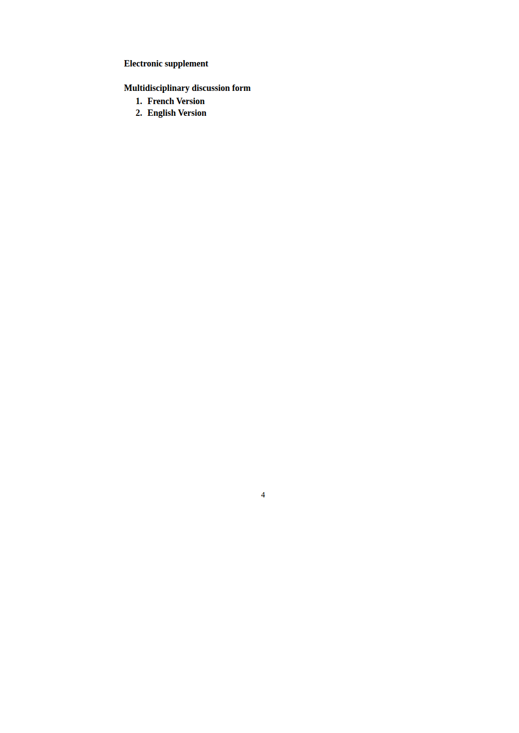Electronic supplement
Multidisciplinary discussion form
French Version
English Version
4